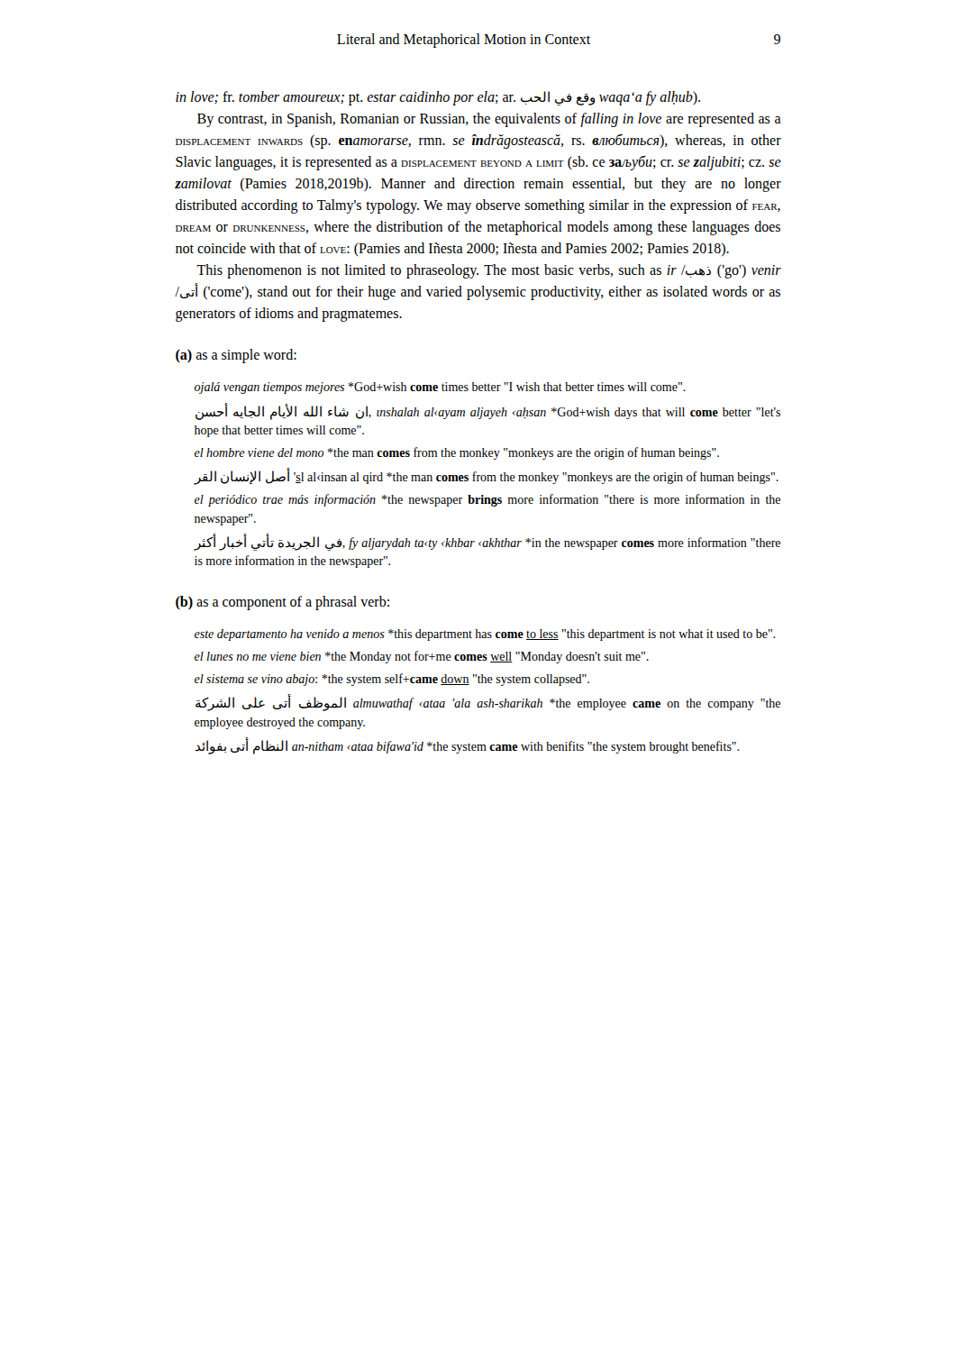Literal and Metaphorical Motion in Context
9
in love; fr. tomber amoureux; pt. estar caidinho por ela; ar. وقع في الحب waqa‘a fy alḥub).
By contrast, in Spanish, Romanian or Russian, the equivalents of falling in love are represented as a displacement inwards (sp. en amorarse, rmn. se îndrăgostească, rs. влюбиться), whereas, in other Slavic languages, it is represented as a displacement beyond a limit (sb. ce за љуби; cr. se zaljubiti; cz. se zamilovat (Pamies 2018,2019b). Manner and direction remain essential, but they are no longer distributed according to Talmy's typology. We may observe something similar in the expression of fear, dream or drunkenness, where the distribution of the metaphorical models among these languages does not coincide with that of love: (Pamies and Iñesta 2000; Iñesta and Pamies 2002; Pamies 2018).
This phenomenon is not limited to phraseology. The most basic verbs, such as ir /ذهب ('go') venir /أتى ('come'), stand out for their huge and varied polysemic productivity, either as isolated words or as generators of idioms and pragmatemes.
(a) as a simple word:
ojalá vengan tiempos mejores *God+wish come times better "I wish that better times will come".
ان شاء الله الأيام الجايه أحسن, ɩnshalah al‹ayam aljayeh ‹aḥsan *God+wish days that will come better "let's hope that better times will come".
el hombre viene del mono *the man comes from the monkey "monkeys are the origin of human beings".
أصل الإنسان القر 'sl al‹insan al qird *the man comes from the monkey "monkeys are the origin of human beings".
el periódico trae más información *the newspaper brings more information "there is more information in the newspaper".
في الجريدة تأتي أخبار أكثر, fy aljarydah ta‹ty ‹khbar ‹akhthar *in the newspaper comes more information "there is more information in the newspaper".
(b) as a component of a phrasal verb:
este departamento ha venido a menos *this department has come to less "this department is not what it used to be".
el lunes no me viene bien *the Monday not for+me comes well "Monday doesn't suit me".
el sistema se vino abajo: *the system self+came down "the system collapsed".
الموظف أتى على الشركة almuwathaf ‹ataa 'ala ash-sharikah *the employee came on the company "the employee destroyed the company.
النظام أتى بفوائد an-nitham ‹ataa bifawa'id *the system came with benifits "the system brought benefits".